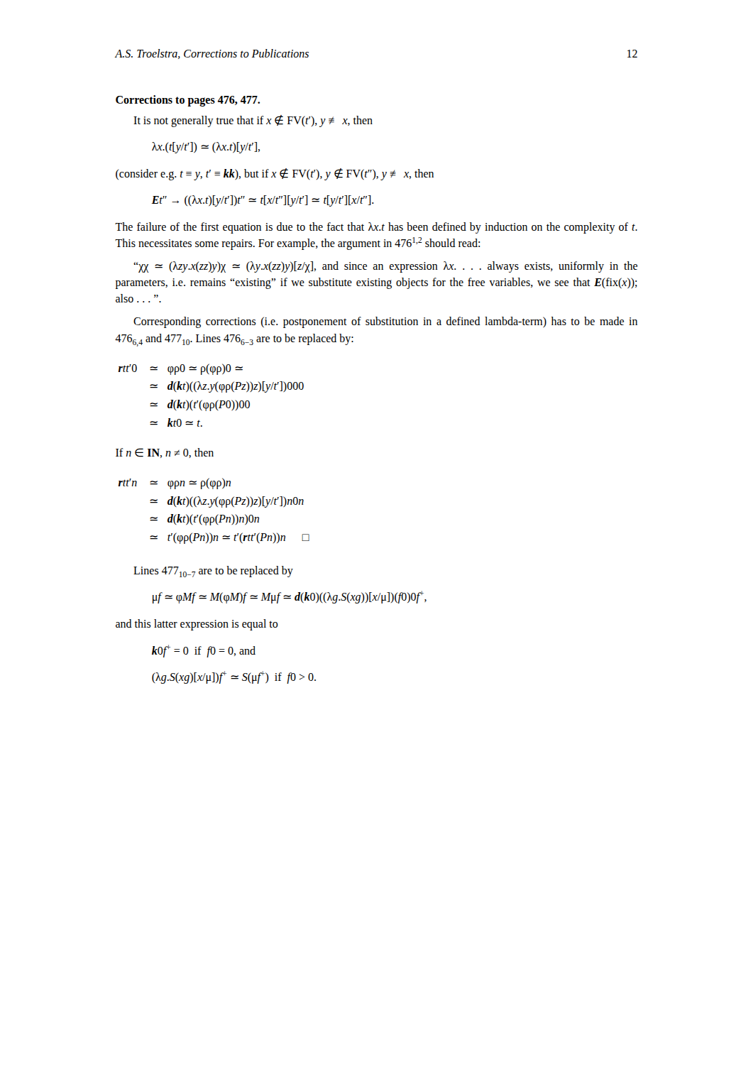A.S. Troelstra, Corrections to Publications 12
Corrections to pages 476, 477.
It is not generally true that if x ∉ FV(t′), y ≢ x, then
λx.(t[y/t′]) ≃ (λx.t)[y/t′],
(consider e.g. t ≡ y, t′ ≡ kk), but if x ∉ FV(t′), y ∉ FV(t″), y ≢ x, then
Et″ → ((λx.t)[y/t′])t″ ≃ t[x/t″][y/t′] ≃ t[y/t′][x/t″].
The failure of the first equation is due to the fact that λx.t has been defined by induction on the complexity of t. This necessitates some repairs. For example, the argument in 4761,2 should read:
“χχ ≃ (λzy.x(zz)y)χ ≃ (λy.x(zz)y)[z/χ], and since an expression λx. . . . always exists, uniformly in the parameters, i.e. remains “existing” if we substitute existing objects for the free variables, we see that E(fix(x)); also . . . ”.
Corresponding corrections (i.e. postponement of substitution in a defined lambda-term) has to be made in 4766,4 and 47710. Lines 4766−3 are to be replaced by:
| r tt ′0 | ≃ | φρ0 ≃ ρ(φρ)0 ≃ |
| | ≃ | d ( k t )((λ z . y (φρ( Pz )) z )[ y / t ′])000 |
| | ≃ | d ( k t )( t ′(φρ( P 0))00 |
| | ≃ | k t 0 ≃ t . |
If n ∈ IN, n ≠ 0, then
| r tt ′ n | ≃ | φρ n ≃ ρ(φρ) n |
| | ≃ | d ( k t )((λ z . y (φρ( Pz )) z )[ y / t ′]) n 0 n |
| | ≃ | d ( k t )( t ′(φρ( Pn )) n )0 n |
| | ≃ | t ′(φρ( Pn )) n ≃ t ′( r tt ′( Pn )) n □ |
Lines 47710−7 are to be replaced by
μf ≃ φMf ≃ M(φM)f ≃ Mμf ≃ d(k0)((λg.S(xg))[x/μ])(f0)0f+,
and this latter expression is equal to
k0f+ = 0 if f0 = 0, and
(λg.S(xg)[x/μ])f+ ≃ S(μf+) if f0 > 0.